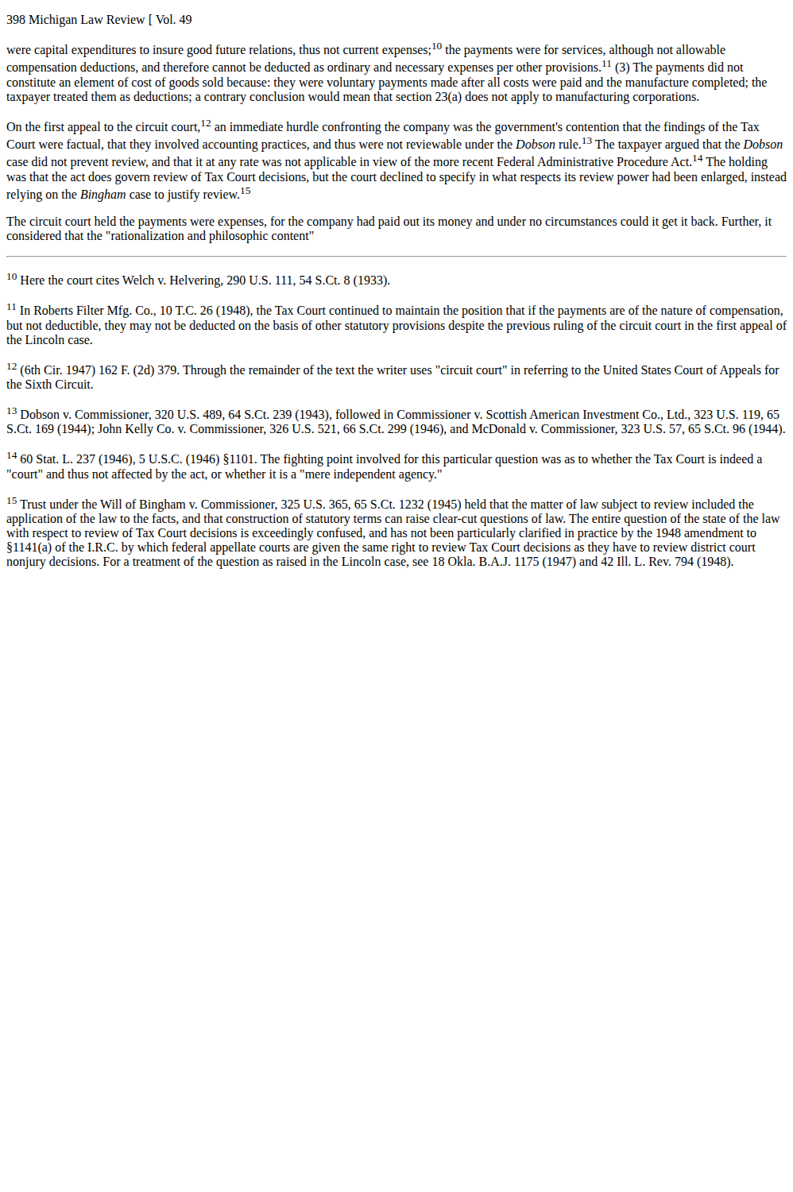398 Michigan Law Review [ Vol. 49
were capital expenditures to insure good future relations, thus not current expenses;10 the payments were for services, although not allowable compensation deductions, and therefore cannot be deducted as ordinary and necessary expenses per other provisions.11 (3) The payments did not constitute an element of cost of goods sold because: they were voluntary payments made after all costs were paid and the manufacture completed; the taxpayer treated them as deductions; a contrary conclusion would mean that section 23(a) does not apply to manufacturing corporations.
On the first appeal to the circuit court,12 an immediate hurdle confronting the company was the government's contention that the findings of the Tax Court were factual, that they involved accounting practices, and thus were not reviewable under the Dobson rule.13 The taxpayer argued that the Dobson case did not prevent review, and that it at any rate was not applicable in view of the more recent Federal Administrative Procedure Act.14 The holding was that the act does govern review of Tax Court decisions, but the court declined to specify in what respects its review power had been enlarged, instead relying on the Bingham case to justify review.15
The circuit court held the payments were expenses, for the company had paid out its money and under no circumstances could it get it back. Further, it considered that the "rationalization and philosophic content"
10 Here the court cites Welch v. Helvering, 290 U.S. 111, 54 S.Ct. 8 (1933).
11 In Roberts Filter Mfg. Co., 10 T.C. 26 (1948), the Tax Court continued to maintain the position that if the payments are of the nature of compensation, but not deductible, they may not be deducted on the basis of other statutory provisions despite the previous ruling of the circuit court in the first appeal of the Lincoln case.
12 (6th Cir. 1947) 162 F. (2d) 379. Through the remainder of the text the writer uses "circuit court" in referring to the United States Court of Appeals for the Sixth Circuit.
13 Dobson v. Commissioner, 320 U.S. 489, 64 S.Ct. 239 (1943), followed in Commissioner v. Scottish American Investment Co., Ltd., 323 U.S. 119, 65 S.Ct. 169 (1944); John Kelly Co. v. Commissioner, 326 U.S. 521, 66 S.Ct. 299 (1946), and McDonald v. Commissioner, 323 U.S. 57, 65 S.Ct. 96 (1944).
14 60 Stat. L. 237 (1946), 5 U.S.C. (1946) §1101. The fighting point involved for this particular question was as to whether the Tax Court is indeed a "court" and thus not affected by the act, or whether it is a "mere independent agency."
15 Trust under the Will of Bingham v. Commissioner, 325 U.S. 365, 65 S.Ct. 1232 (1945) held that the matter of law subject to review included the application of the law to the facts, and that construction of statutory terms can raise clear-cut questions of law. The entire question of the state of the law with respect to review of Tax Court decisions is exceedingly confused, and has not been particularly clarified in practice by the 1948 amendment to §1141(a) of the I.R.C. by which federal appellate courts are given the same right to review Tax Court decisions as they have to review district court nonjury decisions. For a treatment of the question as raised in the Lincoln case, see 18 Okla. B.A.J. 1175 (1947) and 42 Ill. L. Rev. 794 (1948).